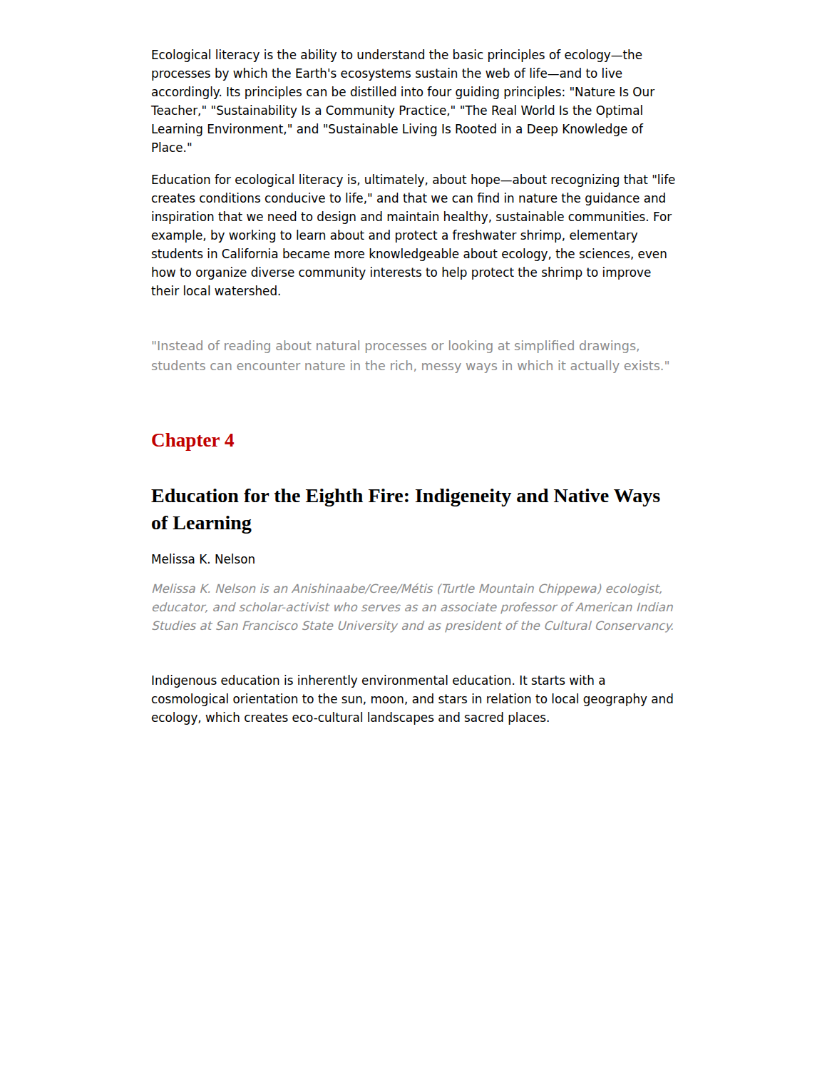Ecological literacy is the ability to understand the basic principles of ecology—the processes by which the Earth's ecosystems sustain the web of life—and to live accordingly. Its principles can be distilled into four guiding principles: "Nature Is Our Teacher," "Sustainability Is a Community Practice," "The Real World Is the Optimal Learning Environment," and "Sustainable Living Is Rooted in a Deep Knowledge of Place."
Education for ecological literacy is, ultimately, about hope—about recognizing that "life creates conditions conducive to life," and that we can find in nature the guidance and inspiration that we need to design and maintain healthy, sustainable communities. For example, by working to learn about and protect a freshwater shrimp, elementary students in California became more knowledgeable about ecology, the sciences, even how to organize diverse community interests to help protect the shrimp to improve their local watershed.
"Instead of reading about natural processes or looking at simplified drawings, students can encounter nature in the rich, messy ways in which it actually exists."
Chapter 4
Education for the Eighth Fire: Indigeneity and Native Ways of Learning
Melissa K. Nelson
Melissa K. Nelson is an Anishinaabe/Cree/Métis (Turtle Mountain Chippewa) ecologist, educator, and scholar-activist who serves as an associate professor of American Indian Studies at San Francisco State University and as president of the Cultural Conservancy.
Indigenous education is inherently environmental education. It starts with a cosmological orientation to the sun, moon, and stars in relation to local geography and ecology, which creates eco-cultural landscapes and sacred places.